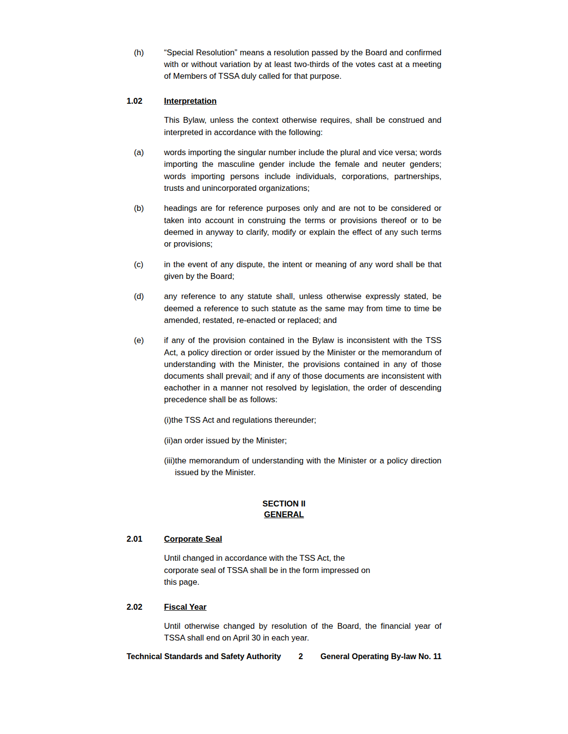(h)
“Special Resolution” means a resolution passed by the Board and confirmed with or without variation by at least two-thirds of the votes cast at a meeting of Members of TSSA duly called for that purpose.
1.02
Interpretation
This Bylaw, unless the context otherwise requires, shall be construed and interpreted in accordance with the following:
(a)
words importing the singular number include the plural and vice versa; words importing the masculine gender include the female and neuter genders; words importing persons include individuals, corporations, partnerships, trusts and unincorporated organizations;
(b)
headings are for reference purposes only and are not to be considered or taken into account in construing the terms or provisions thereof or to be deemed in anyway to clarify, modify or explain the effect of any such terms or provisions;
(c)
in the event of any dispute, the intent or meaning of any word shall be that given by the Board;
(d)
any reference to any statute shall, unless otherwise expressly stated, be deemed a reference to such statute as the same may from time to time be amended, restated, re-enacted or replaced; and
(e)
if any of the provision contained in the Bylaw is inconsistent with the TSS Act, a policy direction or order issued by the Minister or the memorandum of understanding with the Minister, the provisions contained in any of those documents shall prevail; and if any of those documents are inconsistent with eachother in a manner not resolved by legislation, the order of descending precedence shall be as follows:
(i)
the TSS Act and regulations thereunder;
(ii)
an order issued by the Minister;
(iii)
the memorandum of understanding with the Minister or a policy direction issued by the Minister.
SECTION II GENERAL
2.01
Corporate Seal
Until changed in accordance with the TSS Act, the corporate seal of TSSA shall be in the form impressed on this page.
2.02
Fiscal Year
Until otherwise changed by resolution of the Board, the financial year of TSSA shall end on April 30 in each year.
Technical Standards and Safety Authority
2
General Operating By-law No. 11